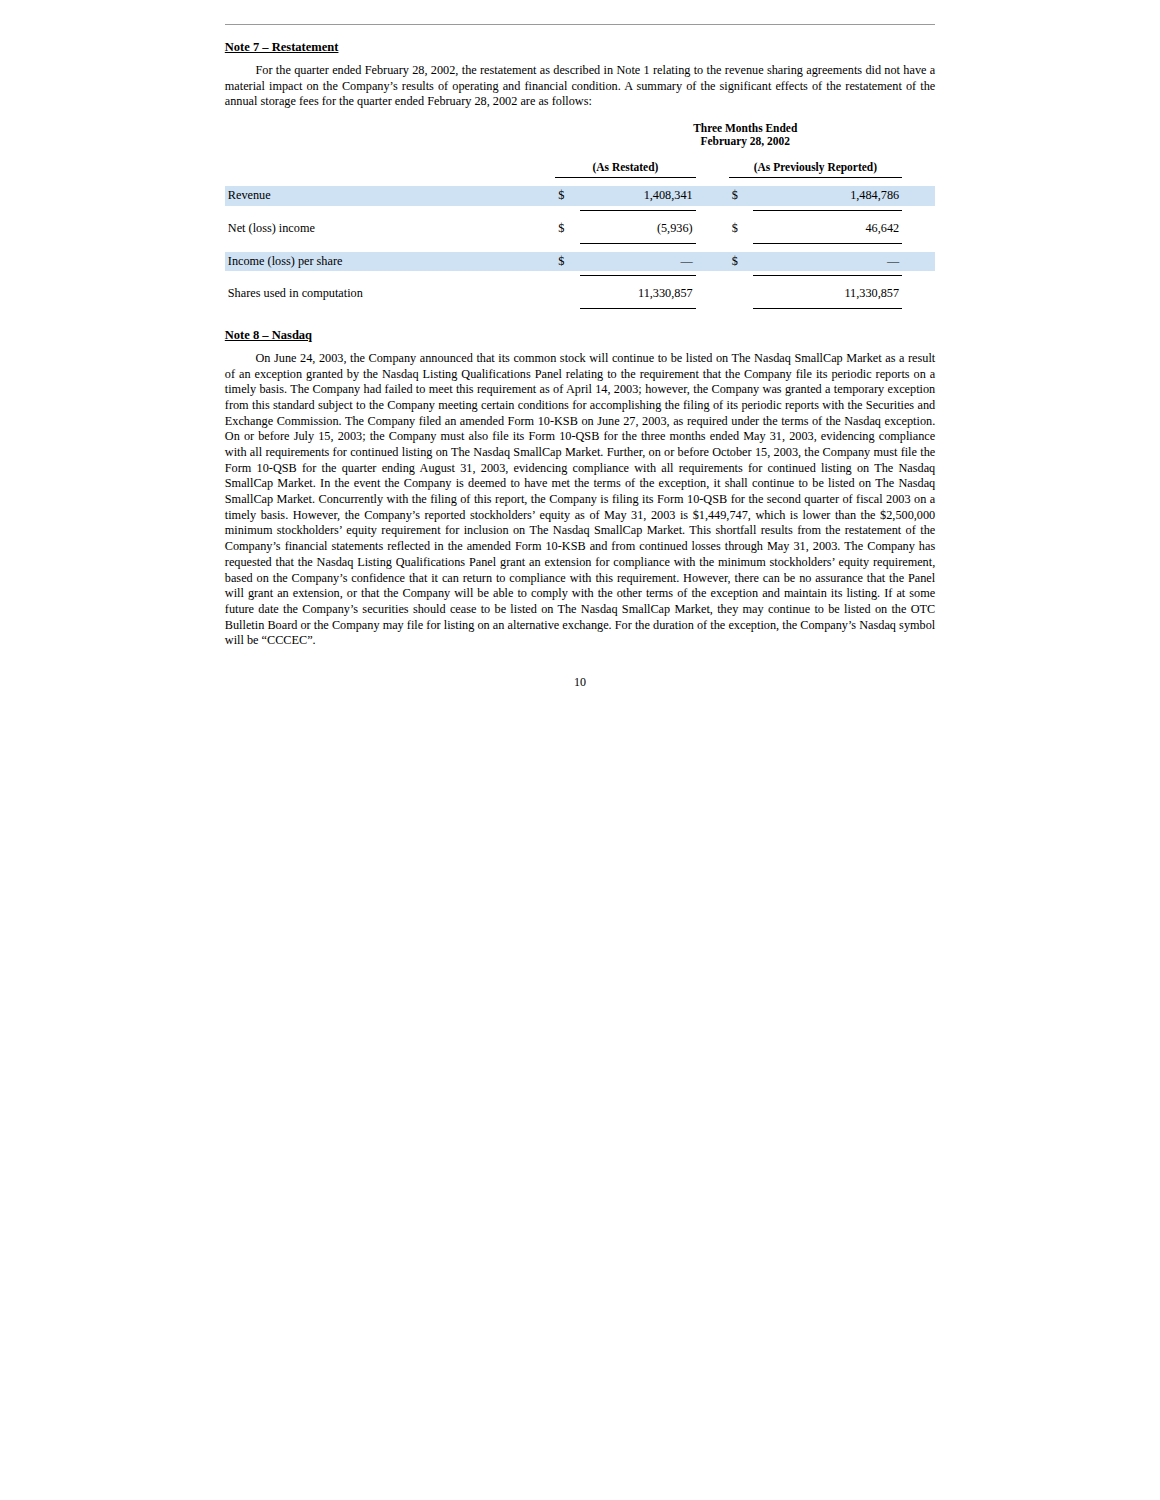Note 7 – Restatement
For the quarter ended February 28, 2002, the restatement as described in Note 1 relating to the revenue sharing agreements did not have a material impact on the Company’s results of operating and financial condition. A summary of the significant effects of the restatement of the annual storage fees for the quarter ended February 28, 2002 are as follows:
| | Three Months Ended February 28, 2002 |
| | (As Restated) | | (As Previously Reported) | |
| Revenue | $ | 1,408,341 | | $ | 1,484,786 | |
| Net (loss) income | $ | (5,936) | | $ | 46,642 | |
| Income (loss) per share | $ | — | | $ | — | |
| Shares used in computation | | 11,330,857 | | | 11,330,857 | |
Note 8 – Nasdaq
On June 24, 2003, the Company announced that its common stock will continue to be listed on The Nasdaq SmallCap Market as a result of an exception granted by the Nasdaq Listing Qualifications Panel relating to the requirement that the Company file its periodic reports on a timely basis. The Company had failed to meet this requirement as of April 14, 2003; however, the Company was granted a temporary exception from this standard subject to the Company meeting certain conditions for accomplishing the filing of its periodic reports with the Securities and Exchange Commission. The Company filed an amended Form 10-KSB on June 27, 2003, as required under the terms of the Nasdaq exception. On or before July 15, 2003; the Company must also file its Form 10-QSB for the three months ended May 31, 2003, evidencing compliance with all requirements for continued listing on The Nasdaq SmallCap Market. Further, on or before October 15, 2003, the Company must file the Form 10-QSB for the quarter ending August 31, 2003, evidencing compliance with all requirements for continued listing on The Nasdaq SmallCap Market. In the event the Company is deemed to have met the terms of the exception, it shall continue to be listed on The Nasdaq SmallCap Market. Concurrently with the filing of this report, the Company is filing its Form 10-QSB for the second quarter of fiscal 2003 on a timely basis. However, the Company’s reported stockholders’ equity as of May 31, 2003 is $1,449,747, which is lower than the $2,500,000 minimum stockholders’ equity requirement for inclusion on The Nasdaq SmallCap Market. This shortfall results from the restatement of the Company’s financial statements reflected in the amended Form 10-KSB and from continued losses through May 31, 2003. The Company has requested that the Nasdaq Listing Qualifications Panel grant an extension for compliance with the minimum stockholders’ equity requirement, based on the Company’s confidence that it can return to compliance with this requirement. However, there can be no assurance that the Panel will grant an extension, or that the Company will be able to comply with the other terms of the exception and maintain its listing. If at some future date the Company’s securities should cease to be listed on The Nasdaq SmallCap Market, they may continue to be listed on the OTC Bulletin Board or the Company may file for listing on an alternative exchange. For the duration of the exception, the Company’s Nasdaq symbol will be “CCCEC”.
10